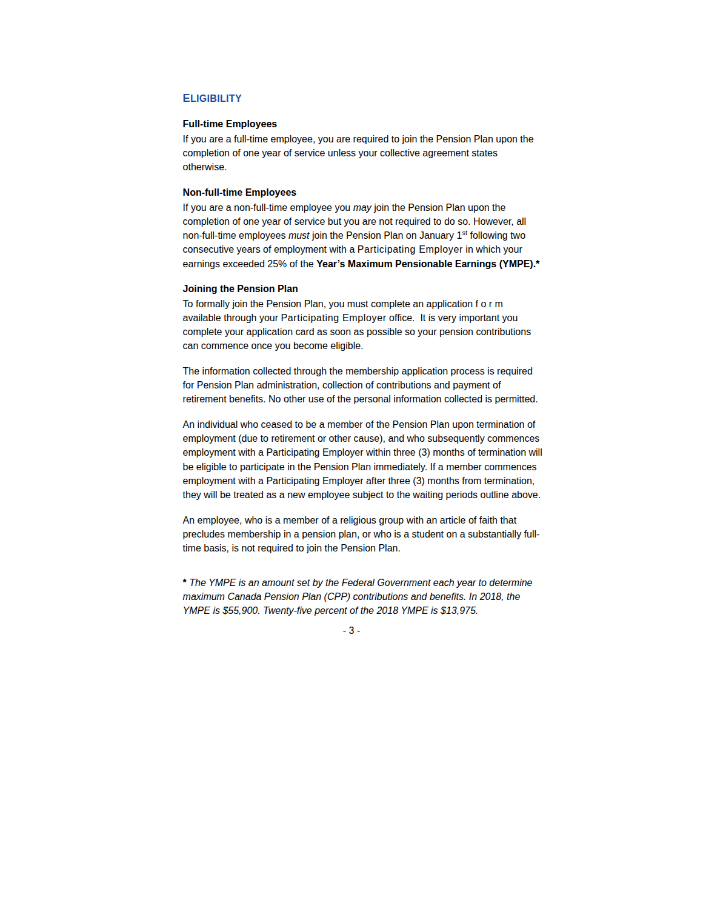ELIGIBILITY
Full-time Employees
If you are a full-time employee, you are required to join the Pension Plan upon the completion of one year of service unless your collective agreement states otherwise.
Non-full-time Employees
If you are a non-full-time employee you may join the Pension Plan upon the completion of one year of service but you are not required to do so. However, all non-full-time employees must join the Pension Plan on January 1st following two consecutive years of employment with a Participating Employer in which your earnings exceeded 25% of the Year’s Maximum Pensionable Earnings (YMPE).*
Joining the Pension Plan
To formally join the Pension Plan, you must complete an application f o r m available through your Participating Employer office. It is very important you complete your application card as soon as possible so your pension contributions can commence once you become eligible.
The information collected through the membership application process is required for Pension Plan administration, collection of contributions and payment of retirement benefits. No other use of the personal information collected is permitted.
An individual who ceased to be a member of the Pension Plan upon termination of employment (due to retirement or other cause), and who subsequently commences employment with a Participating Employer within three (3) months of termination will be eligible to participate in the Pension Plan immediately. If a member commences employment with a Participating Employer after three (3) months from termination, they will be treated as a new employee subject to the waiting periods outline above.
An employee, who is a member of a religious group with an article of faith that precludes membership in a pension plan, or who is a student on a substantially full-time basis, is not required to join the Pension Plan.
* The YMPE is an amount set by the Federal Government each year to determine maximum Canada Pension Plan (CPP) contributions and benefits. In 2018, the YMPE is $55,900. Twenty-five percent of the 2018 YMPE is $13,975.
- 3 -